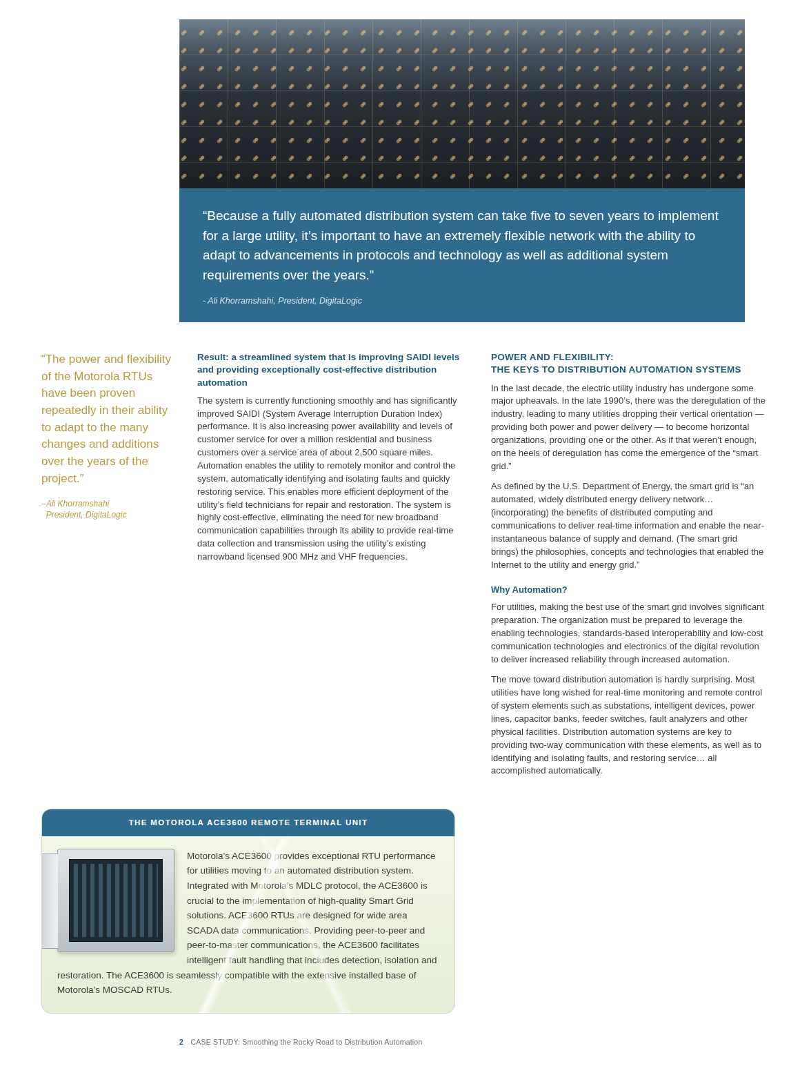“Because a fully automated distribution system can take five to seven years to implement for a large utility, it’s important to have an extremely flexible network with the ability to adapt to advancements in protocols and technology as well as additional system requirements over the years.”
- Ali Khorramshahi, President, DigitaLogic
“The power and flexibility of the Motorola RTUs have been proven repeatedly in their ability to adapt to the many changes and additions over the years of the project.” - Ali Khorramshahi
President, DigitaLogic
Result: a streamlined system that is improving SAIDI levels and providing exceptionally cost-effective distribution automation
The system is currently functioning smoothly and has significantly improved SAIDI (System Average Interruption Duration Index) performance. It is also increasing power availability and levels of customer service for over a million residential and business customers over a service area of about 2,500 square miles. Automation enables the utility to remotely monitor and control the system, automatically identifying and isolating faults and quickly restoring service. This enables more efficient deployment of the utility’s field technicians for repair and restoration. The system is highly cost-effective, eliminating the need for new broadband communication capabilities through its ability to provide real-time data collection and transmission using the utility’s existing narrowband licensed 900 MHz and VHF frequencies.
Power and Flexibility:
The Keys to Distribution Automation Systems
In the last decade, the electric utility industry has undergone some major upheavals. In the late 1990’s, there was the deregulation of the industry, leading to many utilities dropping their vertical orientation — providing both power and power delivery — to become horizontal organizations, providing one or the other. As if that weren’t enough, on the heels of deregulation has come the emergence of the “smart grid.”
As defined by the U.S. Department of Energy, the smart grid is “an automated, widely distributed energy delivery network… (incorporating) the benefits of distributed computing and communications to deliver real-time information and enable the near-instantaneous balance of supply and demand. (The smart grid brings) the philosophies, concepts and technologies that enabled the Internet to the utility and energy grid.”
Why Automation?
For utilities, making the best use of the smart grid involves significant preparation. The organization must be prepared to leverage the enabling technologies, standards-based interoperability and low-cost communication technologies and electronics of the digital revolution to deliver increased reliability through increased automation.
The move toward distribution automation is hardly surprising. Most utilities have long wished for real-time monitoring and remote control of system elements such as substations, intelligent devices, power lines, capacitor banks, feeder switches, fault analyzers and other physical facilities. Distribution automation systems are key to providing two-way communication with these elements, as well as to identifying and isolating faults, and restoring service… all accomplished automatically.
The Motorola ACE3600 Remote Terminal Unit
Motorola’s ACE3600 provides exceptional RTU performance for utilities moving to an automated distribution system. Integrated with Motorola’s MDLC protocol, the ACE3600 is crucial to the implementation of high-quality Smart Grid solutions. ACE3600 RTUs are designed for wide area SCADA data communications. Providing peer-to-peer and peer-to-master communications, the ACE3600 facilitates intelligent fault handling that includes detection, isolation and restoration. The ACE3600 is seamlessly compatible with the extensive installed base of Motorola’s MOSCAD RTUs.
2 CASE STUDY: Smoothing the Rocky Road to Distribution Automation